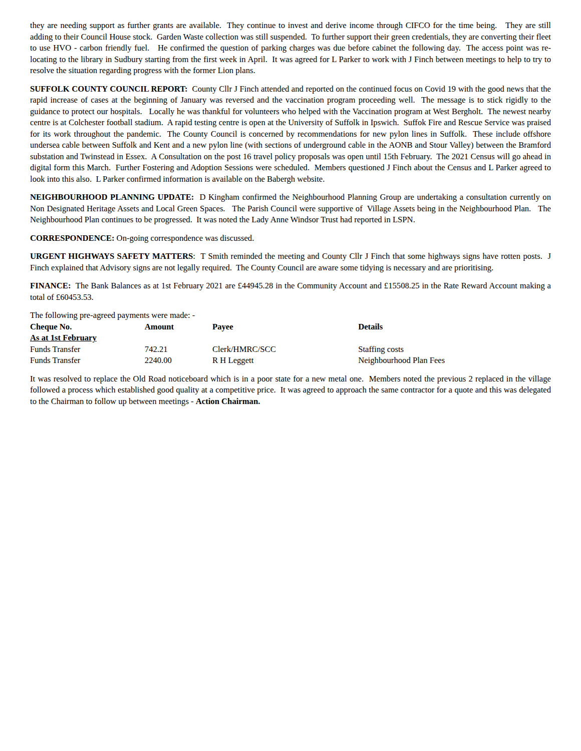they are needing support as further grants are available. They continue to invest and derive income through CIFCO for the time being. They are still adding to their Council House stock. Garden Waste collection was still suspended. To further support their green credentials, they are converting their fleet to use HVO - carbon friendly fuel. He confirmed the question of parking charges was due before cabinet the following day. The access point was re-locating to the library in Sudbury starting from the first week in April. It was agreed for L Parker to work with J Finch between meetings to help to try to resolve the situation regarding progress with the former Lion plans.
SUFFOLK COUNTY COUNCIL REPORT: County Cllr J Finch attended and reported on the continued focus on Covid 19 with the good news that the rapid increase of cases at the beginning of January was reversed and the vaccination program proceeding well. The message is to stick rigidly to the guidance to protect our hospitals. Locally he was thankful for volunteers who helped with the Vaccination program at West Bergholt. The newest nearby centre is at Colchester football stadium. A rapid testing centre is open at the University of Suffolk in Ipswich. Suffok Fire and Rescue Service was praised for its work throughout the pandemic. The County Council is concerned by recommendations for new pylon lines in Suffolk. These include offshore undersea cable between Suffolk and Kent and a new pylon line (with sections of underground cable in the AONB and Stour Valley) between the Bramford substation and Twinstead in Essex. A Consultation on the post 16 travel policy proposals was open until 15th February. The 2021 Census will go ahead in digital form this March. Further Fostering and Adoption Sessions were scheduled. Members questioned J Finch about the Census and L Parker agreed to look into this also. L Parker confirmed information is available on the Babergh website.
NEIGHBOURHOOD PLANNING UPDATE: D Kingham confirmed the Neighbourhood Planning Group are undertaking a consultation currently on Non Designated Heritage Assets and Local Green Spaces. The Parish Council were supportive of Village Assets being in the Neighbourhood Plan. The Neighbourhood Plan continues to be progressed. It was noted the Lady Anne Windsor Trust had reported in LSPN.
CORRESPONDENCE: On-going correspondence was discussed.
URGENT HIGHWAYS SAFETY MATTERS: T Smith reminded the meeting and County Cllr J Finch that some highways signs have rotten posts. J Finch explained that Advisory signs are not legally required. The County Council are aware some tidying is necessary and are prioritising.
FINANCE: The Bank Balances as at 1st February 2021 are £44945.28 in the Community Account and £15508.25 in the Rate Reward Account making a total of £60453.53.
The following pre-agreed payments were made: -
| Cheque No. | Amount | Payee | Details |
| --- | --- | --- | --- |
| As at 1st February |
| Funds Transfer | 742.21 | Clerk/HMRC/SCC | Staffing costs |
| Funds Transfer | 2240.00 | R H Leggett | Neighbourhood Plan Fees |
It was resolved to replace the Old Road noticeboard which is in a poor state for a new metal one. Members noted the previous 2 replaced in the village followed a process which established good quality at a competitive price. It was agreed to approach the same contractor for a quote and this was delegated to the Chairman to follow up between meetings - Action Chairman.